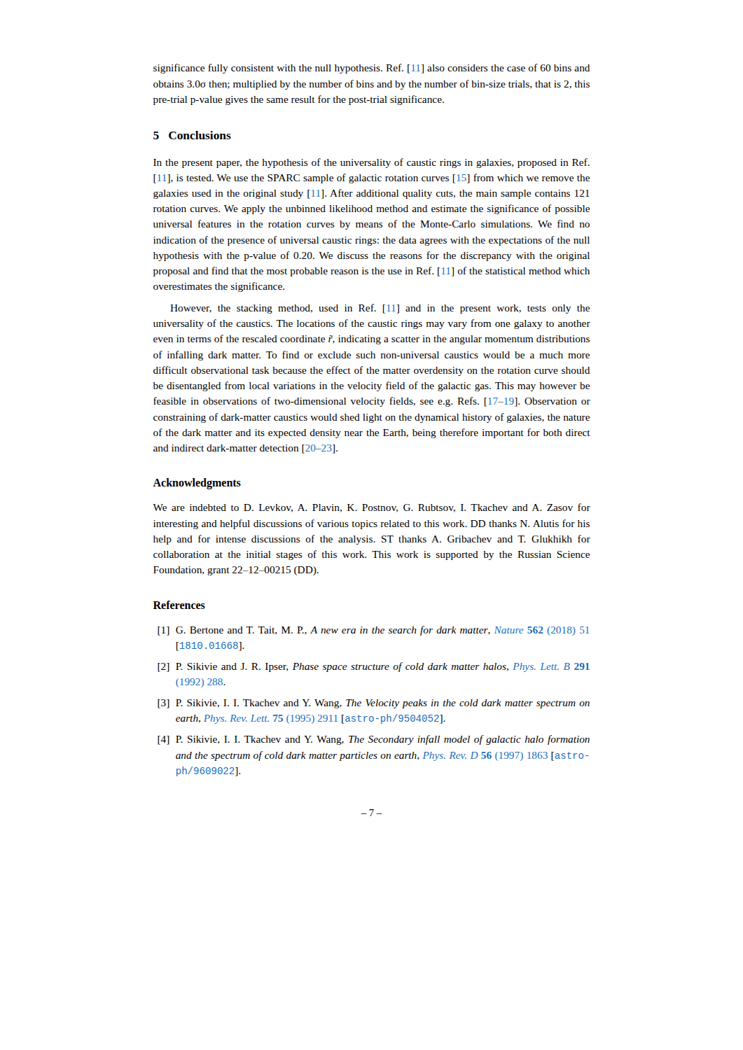significance fully consistent with the null hypothesis. Ref. [11] also considers the case of 60 bins and obtains 3.0σ then; multiplied by the number of bins and by the number of bin-size trials, that is 2, this pre-trial p-value gives the same result for the post-trial significance.
5 Conclusions
In the present paper, the hypothesis of the universality of caustic rings in galaxies, proposed in Ref. [11], is tested. We use the SPARC sample of galactic rotation curves [15] from which we remove the galaxies used in the original study [11]. After additional quality cuts, the main sample contains 121 rotation curves. We apply the unbinned likelihood method and estimate the significance of possible universal features in the rotation curves by means of the Monte-Carlo simulations. We find no indication of the presence of universal caustic rings: the data agrees with the expectations of the null hypothesis with the p-value of 0.20. We discuss the reasons for the discrepancy with the original proposal and find that the most probable reason is the use in Ref. [11] of the statistical method which overestimates the significance.
However, the stacking method, used in Ref. [11] and in the present work, tests only the universality of the caustics. The locations of the caustic rings may vary from one galaxy to another even in terms of the rescaled coordinate r̃, indicating a scatter in the angular momentum distributions of infalling dark matter. To find or exclude such non-universal caustics would be a much more difficult observational task because the effect of the matter overdensity on the rotation curve should be disentangled from local variations in the velocity field of the galactic gas. This may however be feasible in observations of two-dimensional velocity fields, see e.g. Refs. [17–19]. Observation or constraining of dark-matter caustics would shed light on the dynamical history of galaxies, the nature of the dark matter and its expected density near the Earth, being therefore important for both direct and indirect dark-matter detection [20–23].
Acknowledgments
We are indebted to D. Levkov, A. Plavin, K. Postnov, G. Rubtsov, I. Tkachev and A. Zasov for interesting and helpful discussions of various topics related to this work. DD thanks N. Alutis for his help and for intense discussions of the analysis. ST thanks A. Gribachev and T. Glukhikh for collaboration at the initial stages of this work. This work is supported by the Russian Science Foundation, grant 22–12–00215 (DD).
References
[1]
G. Bertone and T. Tait, M. P., A new era in the search for dark matter, Nature 562 (2018) 51 [1810.01668].
[2]
P. Sikivie and J. R. Ipser, Phase space structure of cold dark matter halos, Phys. Lett. B 291 (1992) 288.
[3]
P. Sikivie, I. I. Tkachev and Y. Wang, The Velocity peaks in the cold dark matter spectrum on earth, Phys. Rev. Lett. 75 (1995) 2911 [astro-ph/9504052].
[4]
P. Sikivie, I. I. Tkachev and Y. Wang, The Secondary infall model of galactic halo formation and the spectrum of cold dark matter particles on earth, Phys. Rev. D 56 (1997) 1863 [astro-ph/9609022].
– 7 –